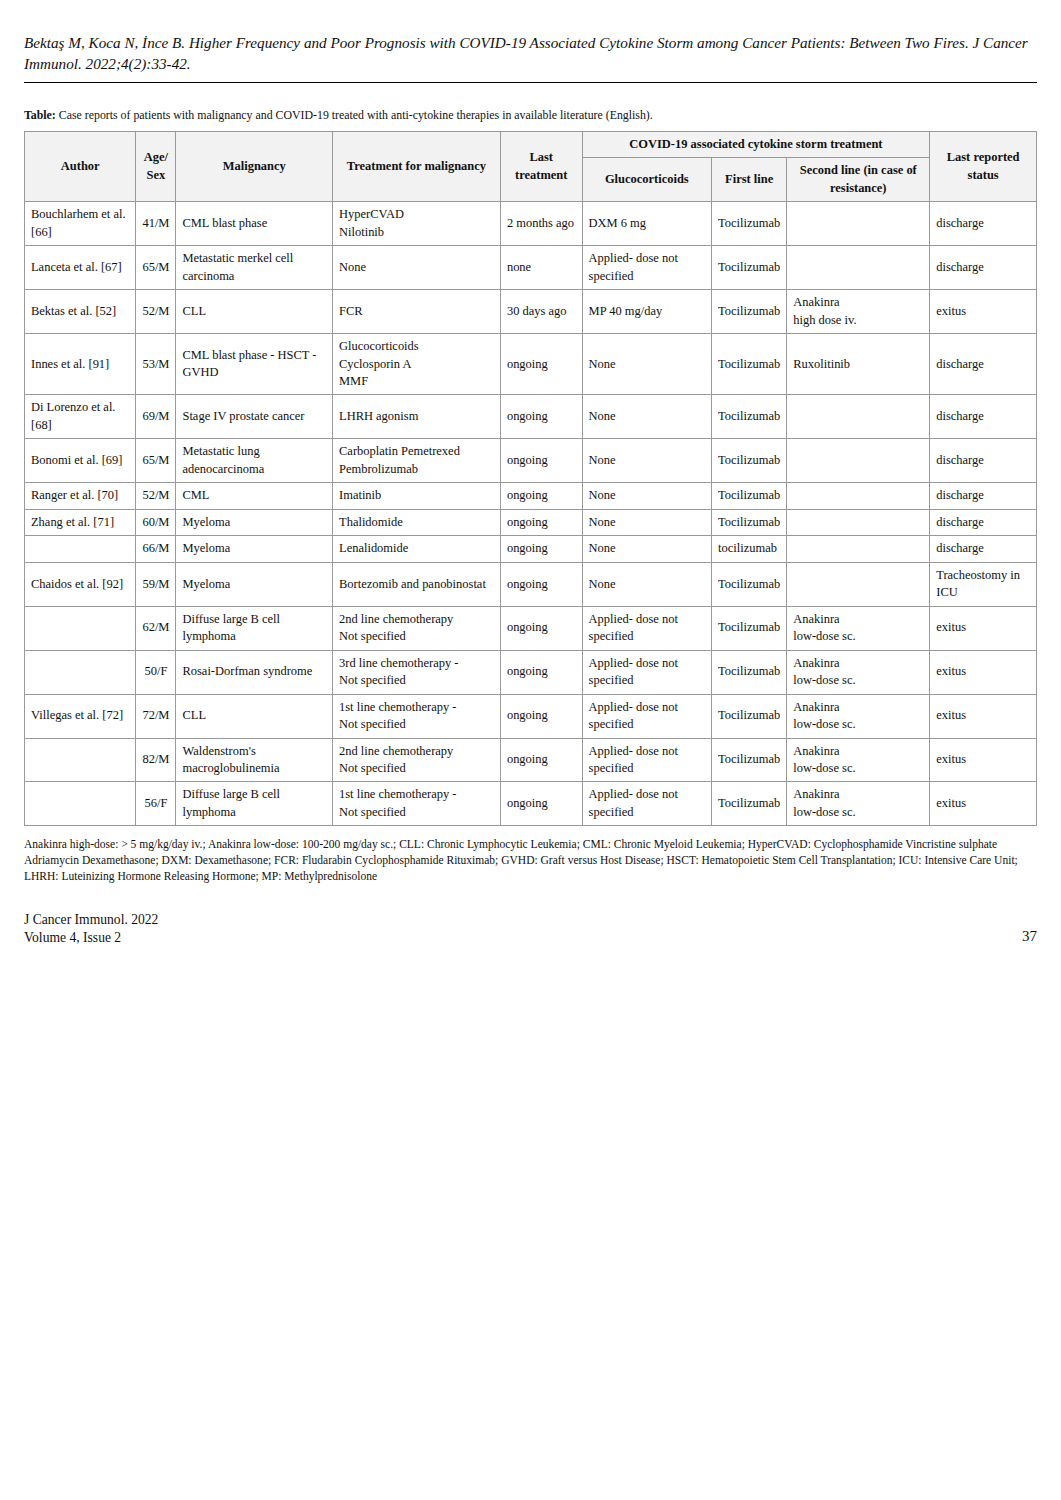Bektaş M, Koca N, İnce B. Higher Frequency and Poor Prognosis with COVID-19 Associated Cytokine Storm among Cancer Patients: Between Two Fires. J Cancer Immunol. 2022;4(2):33-42.
Table: Case reports of patients with malignancy and COVID-19 treated with anti-cytokine therapies in available literature (English).
| Author | Age/ Sex | Malignancy | Treatment for malignancy | Last treatment | COVID-19 associated cytokine storm treatment | Last reported status |
| --- | --- | --- | --- | --- | --- | --- |
| Glucocorticoids | First line | Second line (in case of resistance) |
| Bouchlarhem et al. [66] | 41/M | CML blast phase | HyperCVAD Nilotinib | 2 months ago | DXM 6 mg | Tocilizumab | | discharge |
| Lanceta et al. [67] | 65/M | Metastatic merkel cell carcinoma | None | none | Applied- dose not specified | Tocilizumab | | discharge |
| Bektas et al. [52] | 52/M | CLL | FCR | 30 days ago | MP 40 mg/day | Tocilizumab | Anakinra high dose iv. | exitus |
| Innes et al. [91] | 53/M | CML blast phase - HSCT - GVHD | Glucocorticoids Cyclosporin A MMF | ongoing | None | Tocilizumab | Ruxolitinib | discharge |
| Di Lorenzo et al. [68] | 69/M | Stage IV prostate cancer | LHRH agonism | ongoing | None | Tocilizumab | | discharge |
| Bonomi et al. [69] | 65/M | Metastatic lung adenocarcinoma | Carboplatin Pemetrexed Pembrolizumab | ongoing | None | Tocilizumab | | discharge |
| Ranger et al. [70] | 52/M | CML | Imatinib | ongoing | None | Tocilizumab | | discharge |
| Zhang et al. [71] | 60/M | Myeloma | Thalidomide | ongoing | None | Tocilizumab | | discharge |
| | 66/M | Myeloma | Lenalidomide | ongoing | None | tocilizumab | | discharge |
| Chaidos et al. [92] | 59/M | Myeloma | Bortezomib and panobinostat | ongoing | None | Tocilizumab | | Tracheostomy in ICU |
| | 62/M | Diffuse large B cell lymphoma | 2nd line chemotherapy Not specified | ongoing | Applied- dose not specified | Tocilizumab | Anakinra low-dose sc. | exitus |
| | 50/F | Rosai-Dorfman syndrome | 3rd line chemotherapy - Not specified | ongoing | Applied- dose not specified | Tocilizumab | Anakinra low-dose sc. | exitus |
| Villegas et al. [72] | 72/M | CLL | 1st line chemotherapy - Not specified | ongoing | Applied- dose not specified | Tocilizumab | Anakinra low-dose sc. | exitus |
| | 82/M | Waldenstrom's macroglobulinemia | 2nd line chemotherapy Not specified | ongoing | Applied- dose not specified | Tocilizumab | Anakinra low-dose sc. | exitus |
| | 56/F | Diffuse large B cell lymphoma | 1st line chemotherapy - Not specified | ongoing | Applied- dose not specified | Tocilizumab | Anakinra low-dose sc. | exitus |
Anakinra high-dose: > 5 mg/kg/day iv.; Anakinra low-dose: 100-200 mg/day sc.; CLL: Chronic Lymphocytic Leukemia; CML: Chronic Myeloid Leukemia; HyperCVAD: Cyclophosphamide Vincristine sulphate Adriamycin Dexamethasone; DXM: Dexamethasone; FCR: Fludarabin Cyclophosphamide Rituximab; GVHD: Graft versus Host Disease; HSCT: Hematopoietic Stem Cell Transplantation; ICU: Intensive Care Unit; LHRH: Luteinizing Hormone Releasing Hormone; MP: Methylprednisolone
J Cancer Immunol. 2022
Volume 4, Issue 2
37